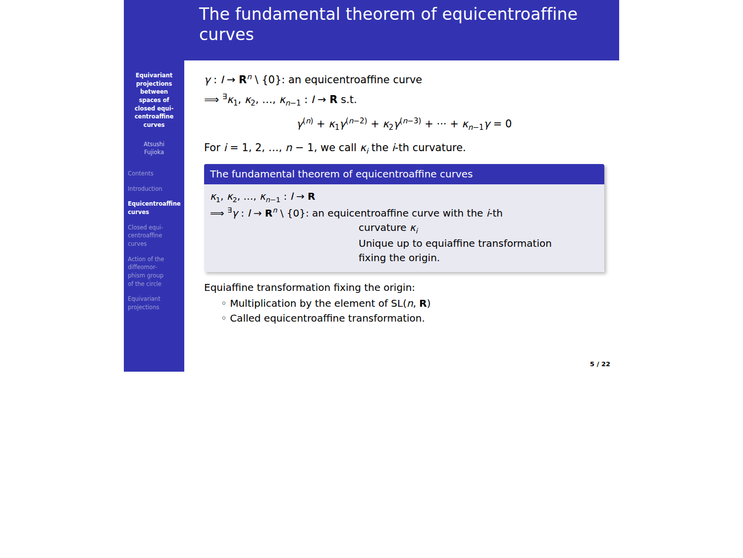The fundamental theorem of equicentroaffine
curves
Equivariant
projections
between
spaces of
closed equi-
centroaffine
curves
Atsushi
Fujioka
Contents
Introduction
Equicentroaffine
curves
Closed equi-
centroaffine
curves
Action of the
diffeomor-
phism group
of the circle
Equivariant
projections
γ : I → Rn \ {0}: an equicentroaffine curve
⟹ ∃κ1, κ2, …, κn−1 : I → R s.t.
γ(n) + κ1γ(n−2) + κ2γ(n−3) + ··· + κn−1γ = 0
For i = 1, 2, …, n − 1, we call κi the i-th curvature.
The fundamental theorem of equicentroaffine curves
κ1, κ2, …, κn−1 : I → R
⟹ ∃γ : I → Rn \ {0}: an equicentroaffine curve with the i-th curvature κi Unique up to equiaffine transformation fixing the origin.
Equiaffine transformation fixing the origin:
Multiplication by the element of SL(n, R)
Called equicentroaffine transformation.
5 / 22